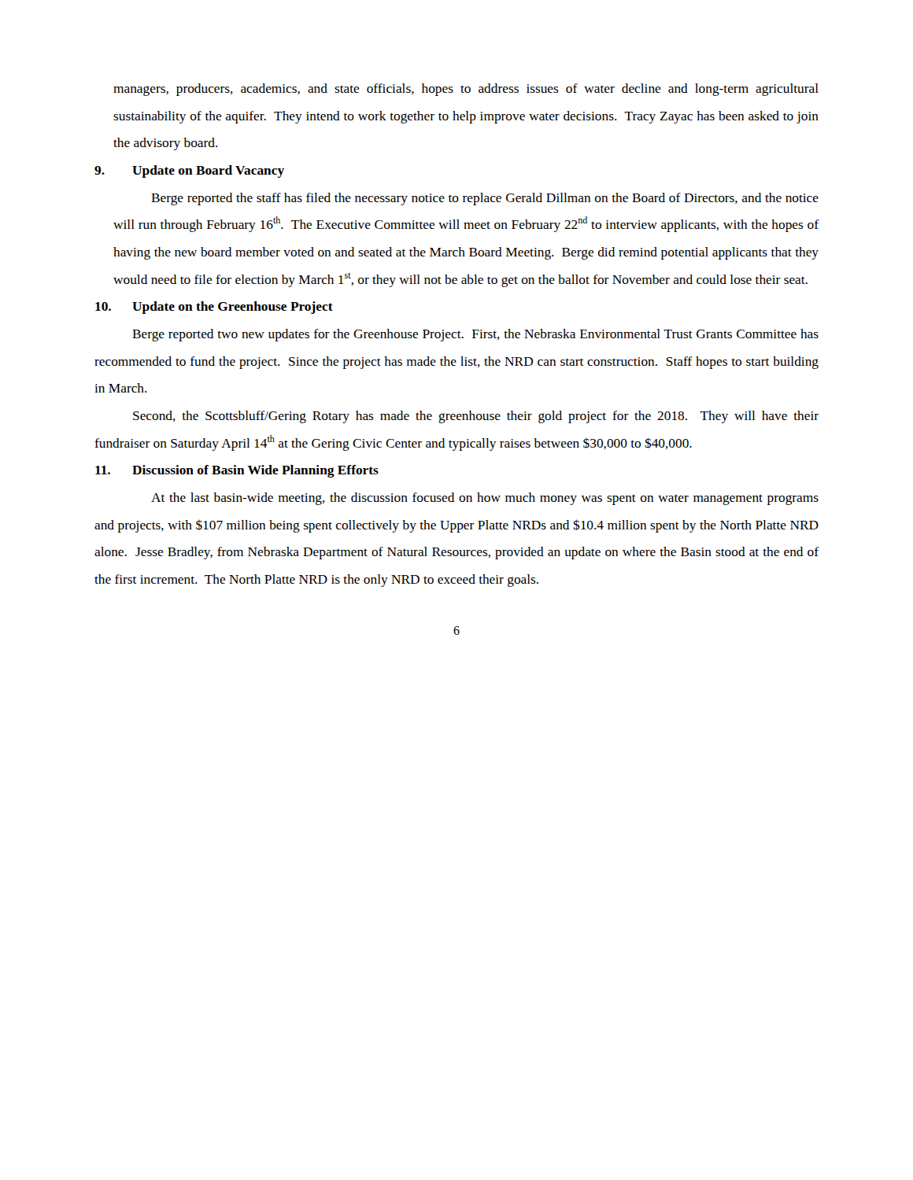managers, producers, academics, and state officials, hopes to address issues of water decline and long-term agricultural sustainability of the aquifer. They intend to work together to help improve water decisions. Tracy Zayac has been asked to join the advisory board.
9. Update on Board Vacancy
Berge reported the staff has filed the necessary notice to replace Gerald Dillman on the Board of Directors, and the notice will run through February 16th. The Executive Committee will meet on February 22nd to interview applicants, with the hopes of having the new board member voted on and seated at the March Board Meeting. Berge did remind potential applicants that they would need to file for election by March 1st, or they will not be able to get on the ballot for November and could lose their seat.
10. Update on the Greenhouse Project
Berge reported two new updates for the Greenhouse Project. First, the Nebraska Environmental Trust Grants Committee has recommended to fund the project. Since the project has made the list, the NRD can start construction. Staff hopes to start building in March.
Second, the Scottsbluff/Gering Rotary has made the greenhouse their gold project for the 2018. They will have their fundraiser on Saturday April 14th at the Gering Civic Center and typically raises between $30,000 to $40,000.
11. Discussion of Basin Wide Planning Efforts
At the last basin-wide meeting, the discussion focused on how much money was spent on water management programs and projects, with $107 million being spent collectively by the Upper Platte NRDs and $10.4 million spent by the North Platte NRD alone. Jesse Bradley, from Nebraska Department of Natural Resources, provided an update on where the Basin stood at the end of the first increment. The North Platte NRD is the only NRD to exceed their goals.
6